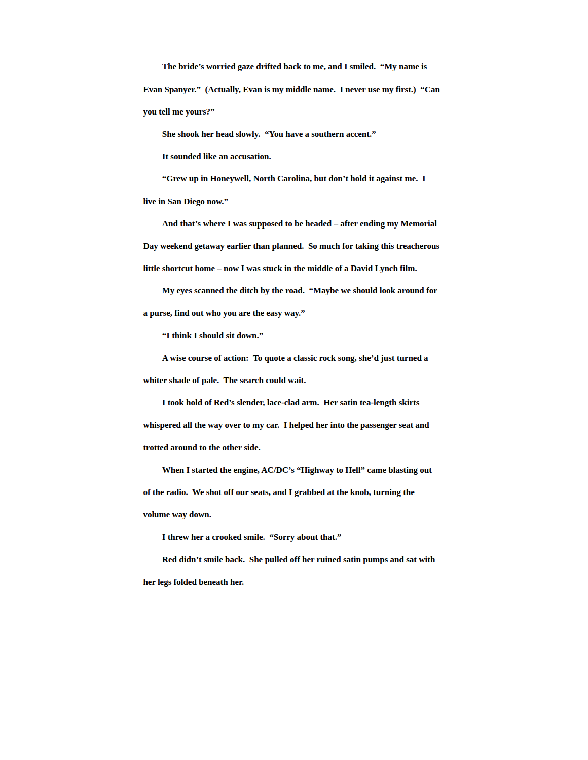The bride’s worried gaze drifted back to me, and I smiled. “My name is Evan Spanyer.” (Actually, Evan is my middle name. I never use my first.) “Can you tell me yours?”
She shook her head slowly. “You have a southern accent.”
It sounded like an accusation.
“Grew up in Honeywell, North Carolina, but don’t hold it against me. I live in San Diego now.”
And that’s where I was supposed to be headed – after ending my Memorial Day weekend getaway earlier than planned. So much for taking this treacherous little shortcut home – now I was stuck in the middle of a David Lynch film.
My eyes scanned the ditch by the road. “Maybe we should look around for a purse, find out who you are the easy way.”
“I think I should sit down.”
A wise course of action: To quote a classic rock song, she’d just turned a whiter shade of pale. The search could wait.
I took hold of Red’s slender, lace-clad arm. Her satin tea-length skirts whispered all the way over to my car. I helped her into the passenger seat and trotted around to the other side.
When I started the engine, AC/DC’s “Highway to Hell” came blasting out of the radio. We shot off our seats, and I grabbed at the knob, turning the volume way down.
I threw her a crooked smile. “Sorry about that.”
Red didn’t smile back. She pulled off her ruined satin pumps and sat with her legs folded beneath her.